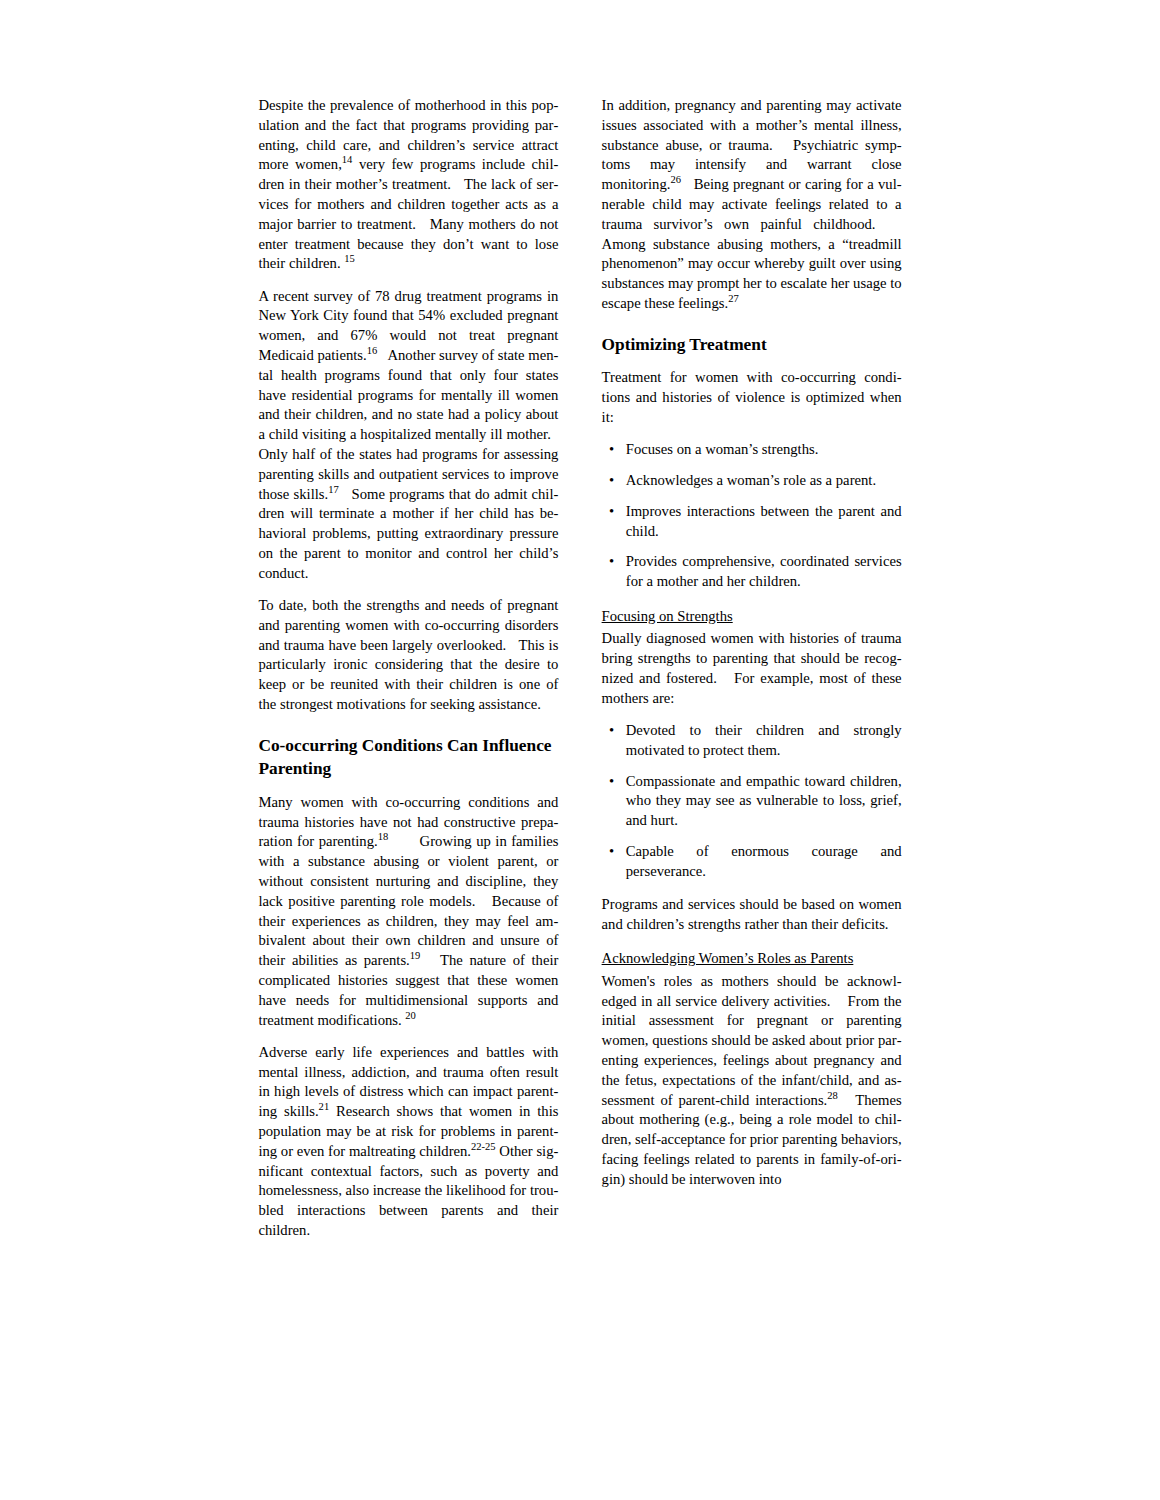Despite the prevalence of motherhood in this population and the fact that programs providing parenting, child care, and children’s service attract more women,14 very few programs include children in their mother’s treatment. The lack of services for mothers and children together acts as a major barrier to treatment. Many mothers do not enter treatment because they don’t want to lose their children. 15
A recent survey of 78 drug treatment programs in New York City found that 54% excluded pregnant women, and 67% would not treat pregnant Medicaid patients.16 Another survey of state mental health programs found that only four states have residential programs for mentally ill women and their children, and no state had a policy about a child visiting a hospitalized mentally ill mother. Only half of the states had programs for assessing parenting skills and outpatient services to improve those skills.17 Some programs that do admit children will terminate a mother if her child has behavioral problems, putting extraordinary pressure on the parent to monitor and control her child’s conduct.
To date, both the strengths and needs of pregnant and parenting women with co-occurring disorders and trauma have been largely overlooked. This is particularly ironic considering that the desire to keep or be reunited with their children is one of the strongest motivations for seeking assistance.
Co-occurring Conditions Can Influence Parenting
Many women with co-occurring conditions and trauma histories have not had constructive preparation for parenting.18 Growing up in families with a substance abusing or violent parent, or without consistent nurturing and discipline, they lack positive parenting role models. Because of their experiences as children, they may feel ambivalent about their own children and unsure of their abilities as parents.19 The nature of their complicated histories suggest that these women have needs for multidimensional supports and treatment modifications. 20
Adverse early life experiences and battles with mental illness, addiction, and trauma often result in high levels of distress which can impact parenting skills.21 Research shows that women in this population may be at risk for problems in parenting or even for maltreating children.22-25 Other significant contextual factors, such as poverty and homelessness, also increase the likelihood for troubled interactions between parents and their children.
In addition, pregnancy and parenting may activate issues associated with a mother’s mental illness, substance abuse, or trauma. Psychiatric symptoms may intensify and warrant close monitoring.26 Being pregnant or caring for a vulnerable child may activate feelings related to a trauma survivor’s own painful childhood. Among substance abusing mothers, a “treadmill phenomenon” may occur whereby guilt over using substances may prompt her to escalate her usage to escape these feelings.27
Optimizing Treatment
Treatment for women with co-occurring conditions and histories of violence is optimized when it:
Focuses on a woman’s strengths.
Acknowledges a woman’s role as a parent.
Improves interactions between the parent and child.
Provides comprehensive, coordinated services for a mother and her children.
Focusing on Strengths
Dually diagnosed women with histories of trauma bring strengths to parenting that should be recognized and fostered. For example, most of these mothers are:
Devoted to their children and strongly motivated to protect them.
Compassionate and empathic toward children, who they may see as vulnerable to loss, grief, and hurt.
Capable of enormous courage and perseverance.
Programs and services should be based on women and children’s strengths rather than their deficits.
Acknowledging Women’s Roles as Parents
Women's roles as mothers should be acknowledged in all service delivery activities. From the initial assessment for pregnant or parenting women, questions should be asked about prior parenting experiences, feelings about pregnancy and the fetus, expectations of the infant/child, and assessment of parent-child interactions.28 Themes about mothering (e.g., being a role model to children, self-acceptance for prior parenting behaviors, facing feelings related to parents in family-of-origin) should be interwoven into